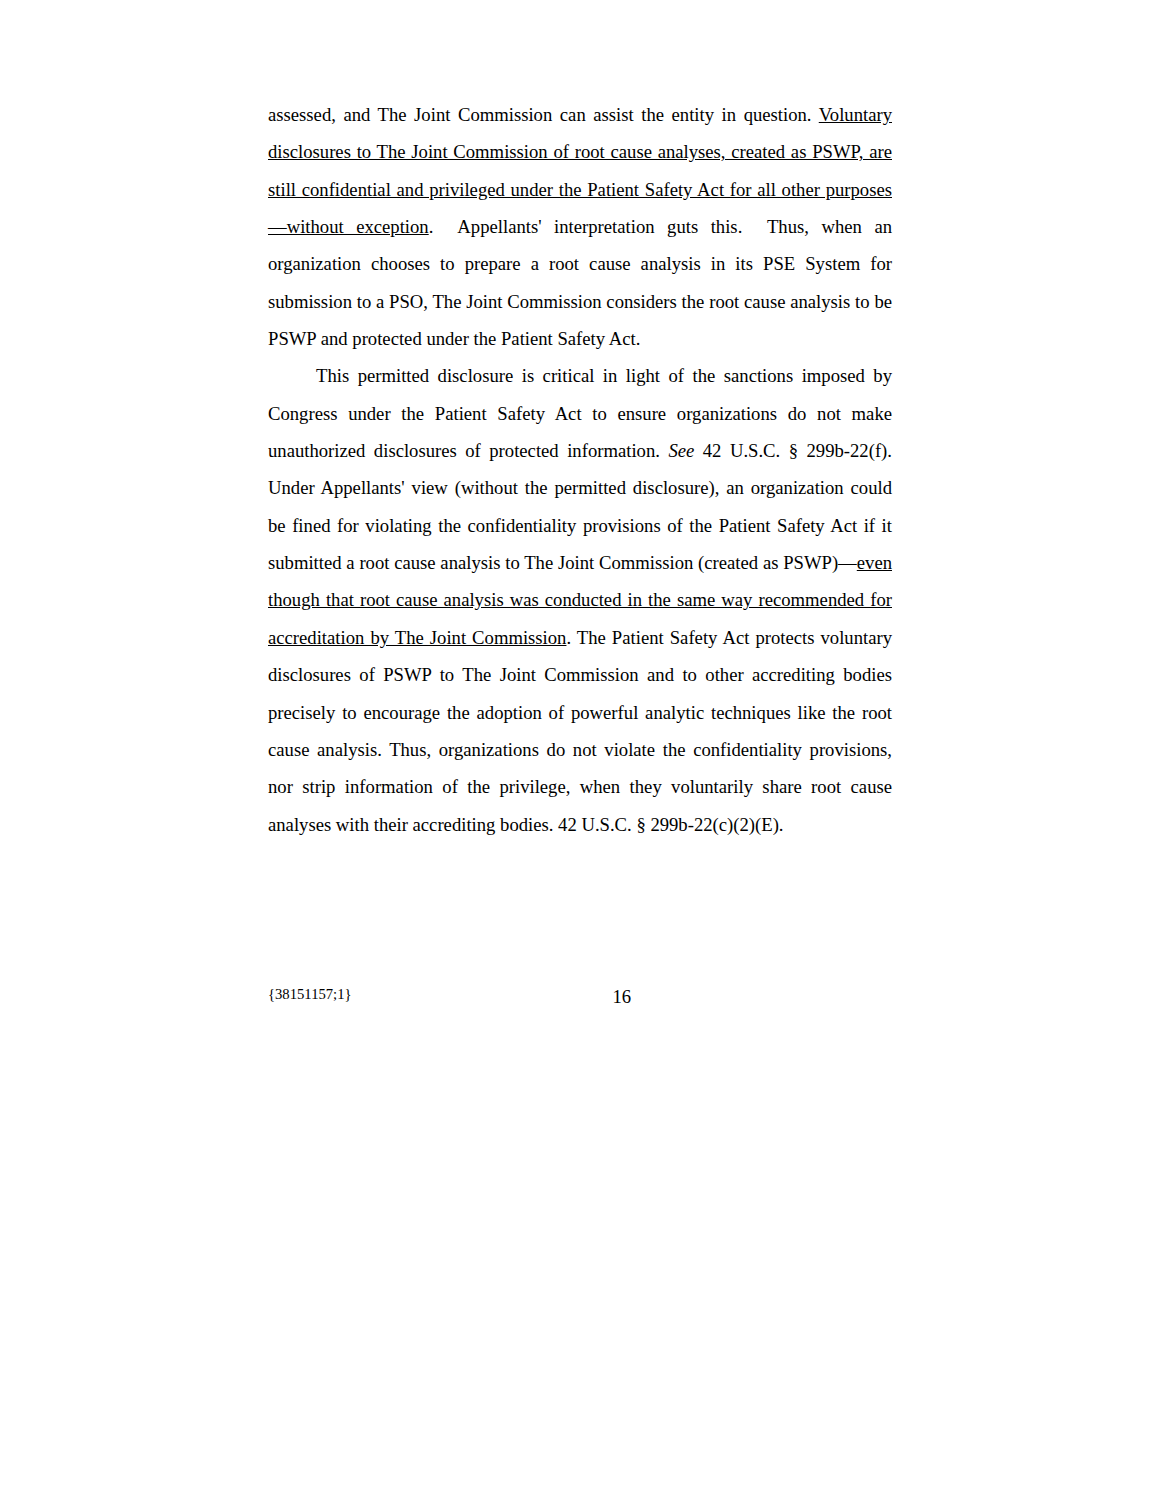assessed, and The Joint Commission can assist the entity in question. Voluntary disclosures to The Joint Commission of root cause analyses, created as PSWP, are still confidential and privileged under the Patient Safety Act for all other purposes—without exception. Appellants' interpretation guts this. Thus, when an organization chooses to prepare a root cause analysis in its PSE System for submission to a PSO, The Joint Commission considers the root cause analysis to be PSWP and protected under the Patient Safety Act.
This permitted disclosure is critical in light of the sanctions imposed by Congress under the Patient Safety Act to ensure organizations do not make unauthorized disclosures of protected information. See 42 U.S.C. § 299b-22(f). Under Appellants' view (without the permitted disclosure), an organization could be fined for violating the confidentiality provisions of the Patient Safety Act if it submitted a root cause analysis to The Joint Commission (created as PSWP)—even though that root cause analysis was conducted in the same way recommended for accreditation by The Joint Commission. The Patient Safety Act protects voluntary disclosures of PSWP to The Joint Commission and to other accrediting bodies precisely to encourage the adoption of powerful analytic techniques like the root cause analysis. Thus, organizations do not violate the confidentiality provisions, nor strip information of the privilege, when they voluntarily share root cause analyses with their accrediting bodies. 42 U.S.C. § 299b-22(c)(2)(E).
{38151157;1}
16